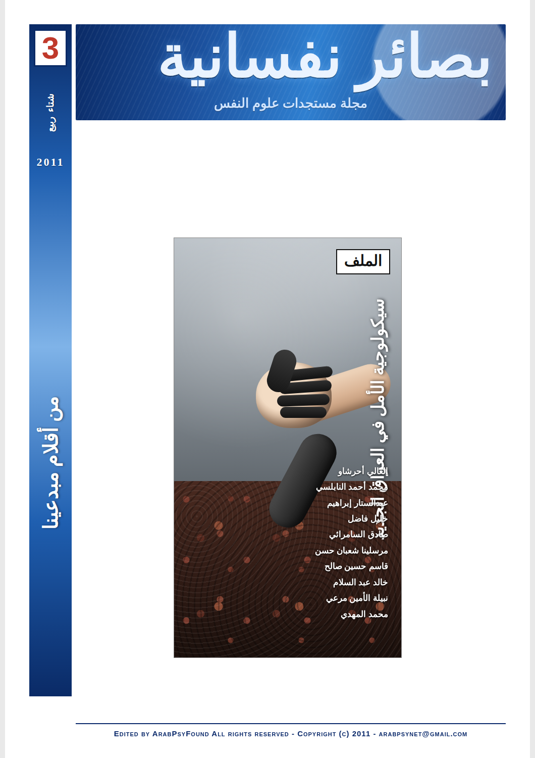بصائر نفسانية
مجلة مستجدات علوم النفس
3
شتاء ربيع
2011
من أقلام مبدعينا
الملف
سيكولوجية الأمل في العراق الجديد
الغالي أحرشاو
محمد أحمد النابلسي
عبدالستار إبراهيم
خليل فاضل
صادق السامرائي
مرسلينا شعبان حسن
قاسم حسين صالح
خالد عبد السلام
نبيلة الأمين مرعي
محمد المهدي
Edited by ArabPsyFound All rights reserved - Copyright (c) 2011 - arabpsynet@gmail.com